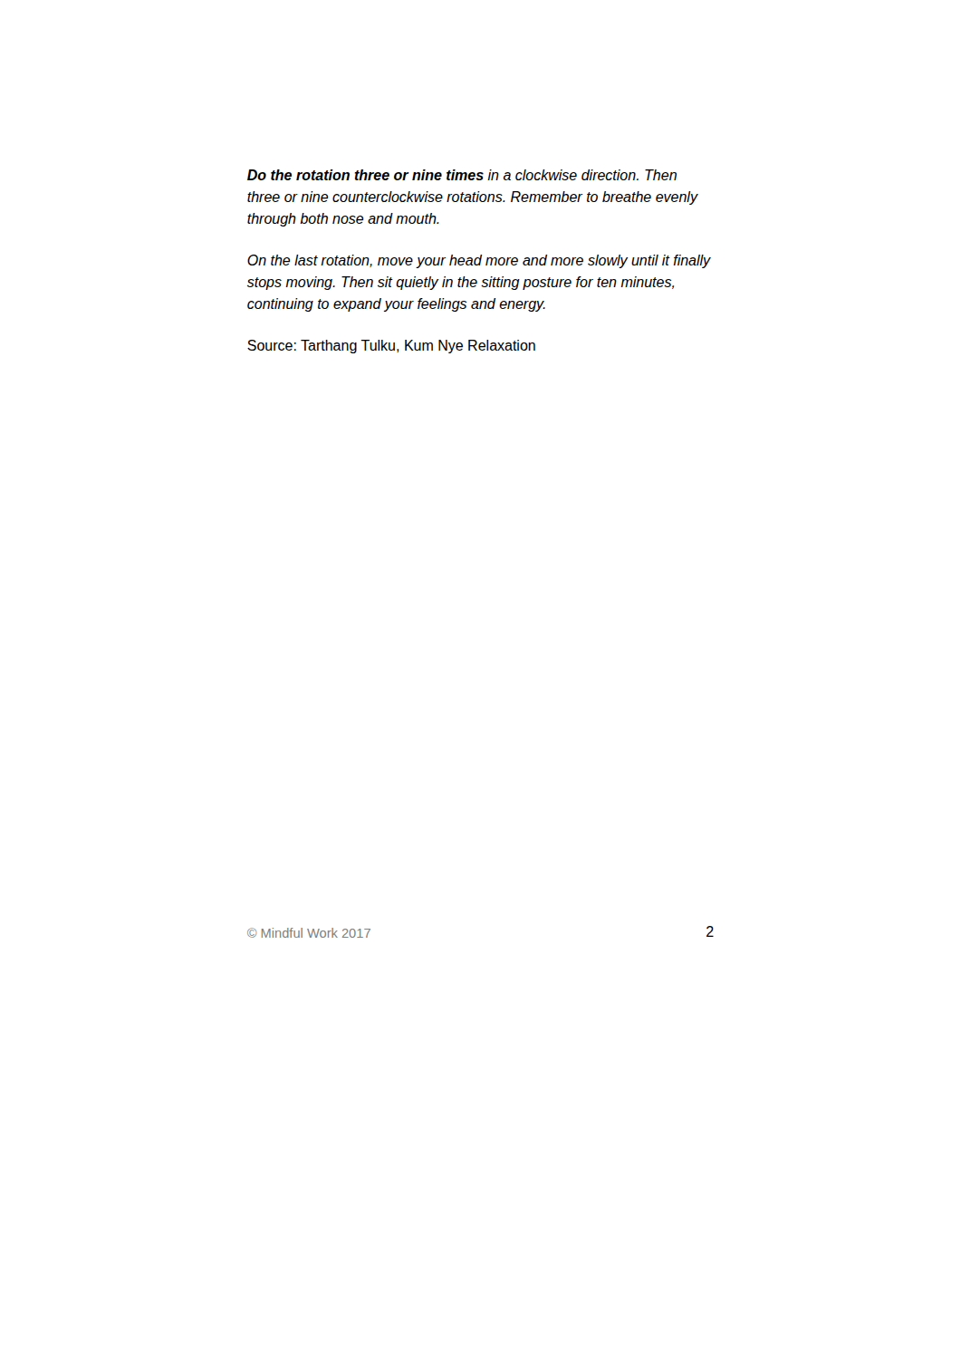Do the rotation three or nine times in a clockwise direction. Then three or nine counterclockwise rotations. Remember to breathe evenly through both nose and mouth.
On the last rotation, move your head more and more slowly until it finally stops moving. Then sit quietly in the sitting posture for ten minutes, continuing to expand your feelings and energy.
Source: Tarthang Tulku, Kum Nye Relaxation
© Mindful Work 2017 2